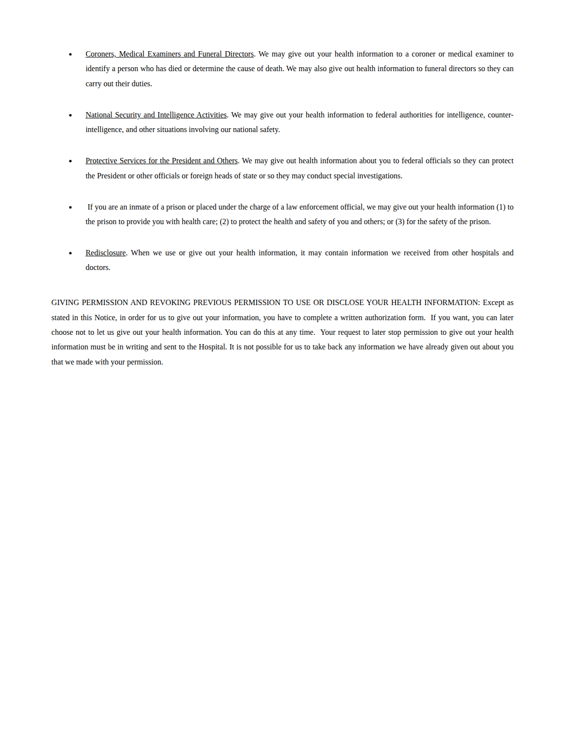Coroners, Medical Examiners and Funeral Directors. We may give out your health information to a coroner or medical examiner to identify a person who has died or determine the cause of death. We may also give out health information to funeral directors so they can carry out their duties.
National Security and Intelligence Activities. We may give out your health information to federal authorities for intelligence, counter-intelligence, and other situations involving our national safety.
Protective Services for the President and Others. We may give out health information about you to federal officials so they can protect the President or other officials or foreign heads of state or so they may conduct special investigations.
If you are an inmate of a prison or placed under the charge of a law enforcement official, we may give out your health information (1) to the prison to provide you with health care; (2) to protect the health and safety of you and others; or (3) for the safety of the prison.
Redisclosure. When we use or give out your health information, it may contain information we received from other hospitals and doctors.
GIVING PERMISSION AND REVOKING PREVIOUS PERMISSION TO USE OR DISCLOSE YOUR HEALTH INFORMATION: Except as stated in this Notice, in order for us to give out your information, you have to complete a written authorization form. If you want, you can later choose not to let us give out your health information. You can do this at any time. Your request to later stop permission to give out your health information must be in writing and sent to the Hospital. It is not possible for us to take back any information we have already given out about you that we made with your permission.